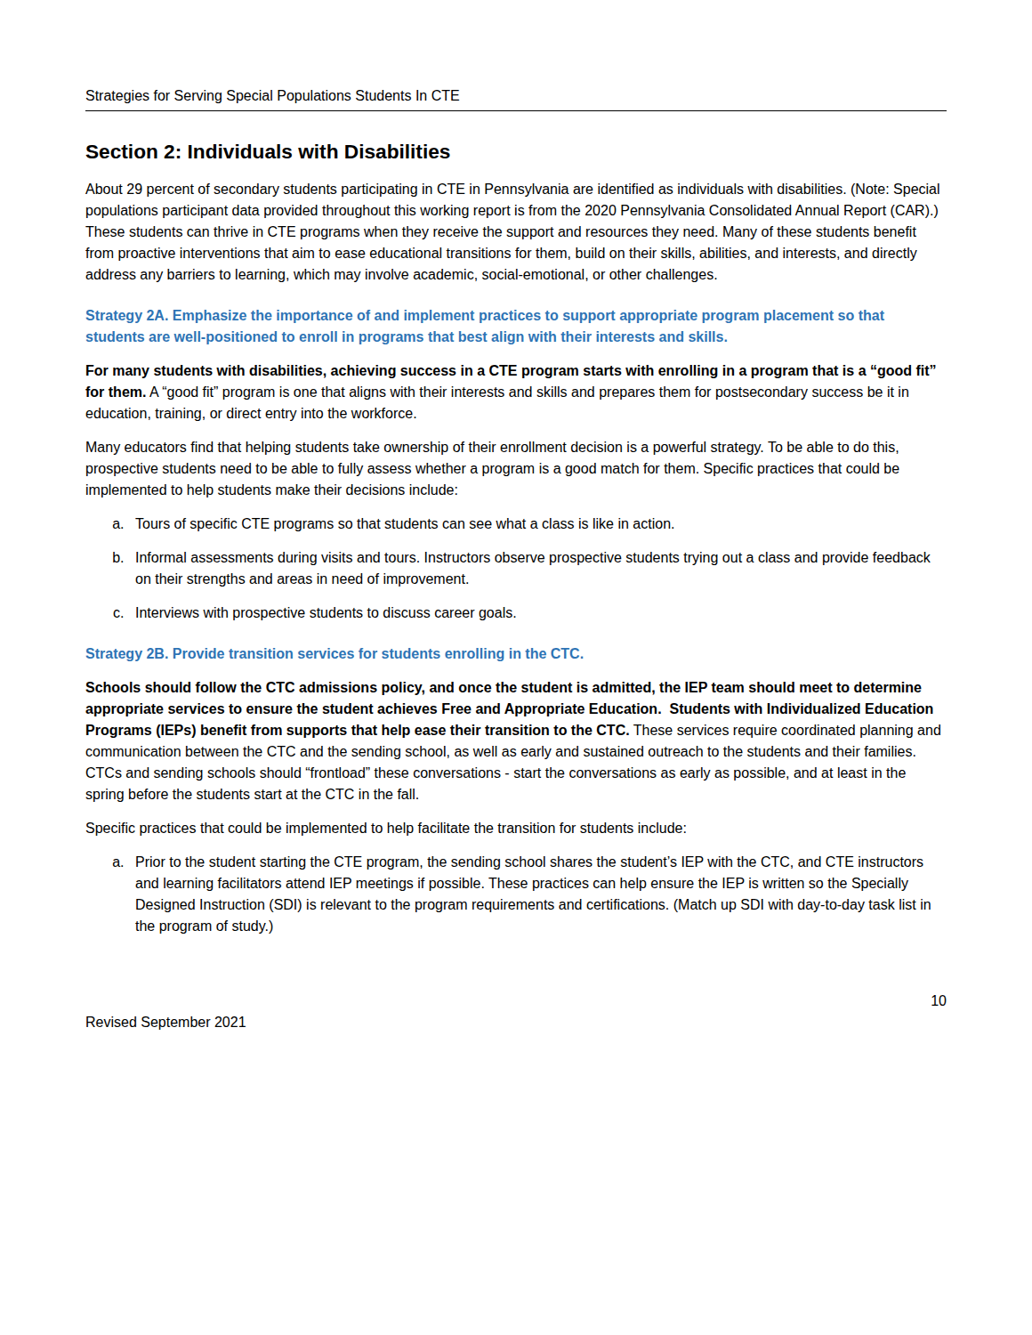Strategies for Serving Special Populations Students In CTE
Section 2: Individuals with Disabilities
About 29 percent of secondary students participating in CTE in Pennsylvania are identified as individuals with disabilities. (Note: Special populations participant data provided throughout this working report is from the 2020 Pennsylvania Consolidated Annual Report (CAR).) These students can thrive in CTE programs when they receive the support and resources they need. Many of these students benefit from proactive interventions that aim to ease educational transitions for them, build on their skills, abilities, and interests, and directly address any barriers to learning, which may involve academic, social-emotional, or other challenges.
Strategy 2A. Emphasize the importance of and implement practices to support appropriate program placement so that students are well-positioned to enroll in programs that best align with their interests and skills.
For many students with disabilities, achieving success in a CTE program starts with enrolling in a program that is a “good fit” for them. A “good fit” program is one that aligns with their interests and skills and prepares them for postsecondary success be it in education, training, or direct entry into the workforce.
Many educators find that helping students take ownership of their enrollment decision is a powerful strategy. To be able to do this, prospective students need to be able to fully assess whether a program is a good match for them. Specific practices that could be implemented to help students make their decisions include:
Tours of specific CTE programs so that students can see what a class is like in action.
Informal assessments during visits and tours. Instructors observe prospective students trying out a class and provide feedback on their strengths and areas in need of improvement.
Interviews with prospective students to discuss career goals.
Strategy 2B. Provide transition services for students enrolling in the CTC.
Schools should follow the CTC admissions policy, and once the student is admitted, the IEP team should meet to determine appropriate services to ensure the student achieves Free and Appropriate Education. Students with Individualized Education Programs (IEPs) benefit from supports that help ease their transition to the CTC. These services require coordinated planning and communication between the CTC and the sending school, as well as early and sustained outreach to the students and their families. CTCs and sending schools should “frontload” these conversations - start the conversations as early as possible, and at least in the spring before the students start at the CTC in the fall.
Specific practices that could be implemented to help facilitate the transition for students include:
Prior to the student starting the CTE program, the sending school shares the student’s IEP with the CTC, and CTE instructors and learning facilitators attend IEP meetings if possible. These practices can help ensure the IEP is written so the Specially Designed Instruction (SDI) is relevant to the program requirements and certifications. (Match up SDI with day-to-day task list in the program of study.)
10
Revised September 2021